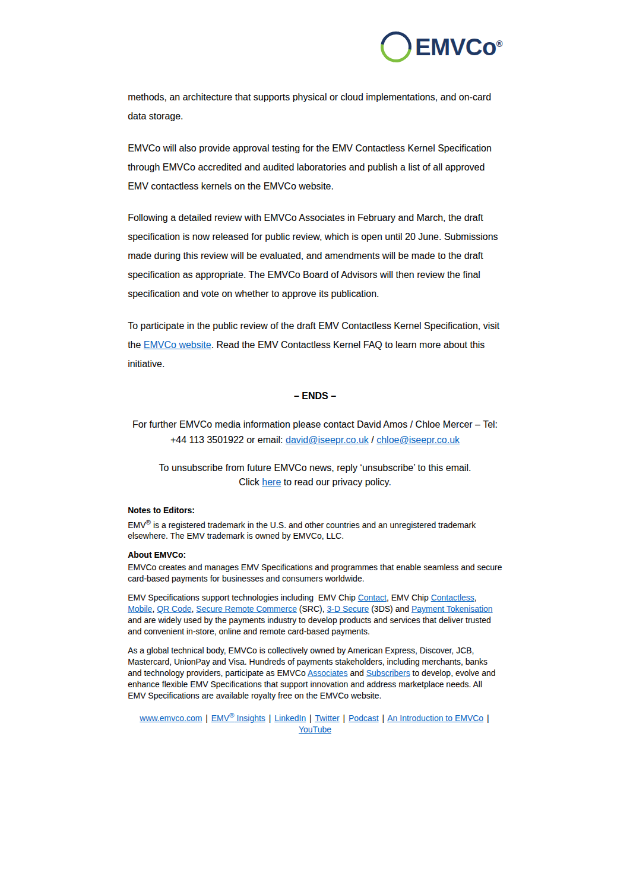EMVCo®
methods, an architecture that supports physical or cloud implementations, and on-card data storage.
EMVCo will also provide approval testing for the EMV Contactless Kernel Specification through EMVCo accredited and audited laboratories and publish a list of all approved EMV contactless kernels on the EMVCo website.
Following a detailed review with EMVCo Associates in February and March, the draft specification is now released for public review, which is open until 20 June. Submissions made during this review will be evaluated, and amendments will be made to the draft specification as appropriate. The EMVCo Board of Advisors will then review the final specification and vote on whether to approve its publication.
To participate in the public review of the draft EMV Contactless Kernel Specification, visit the EMVCo website. Read the EMV Contactless Kernel FAQ to learn more about this initiative.
– ENDS –
For further EMVCo media information please contact David Amos / Chloe Mercer – Tel: +44 113 3501922 or email: david@iseepr.co.uk / chloe@iseepr.co.uk
To unsubscribe from future EMVCo news, reply ‘unsubscribe’ to this email.
Click here to read our privacy policy.
Notes to Editors:
EMV® is a registered trademark in the U.S. and other countries and an unregistered trademark elsewhere. The EMV trademark is owned by EMVCo, LLC.
About EMVCo:
EMVCo creates and manages EMV Specifications and programmes that enable seamless and secure card-based payments for businesses and consumers worldwide.
EMV Specifications support technologies including EMV Chip Contact, EMV Chip Contactless, Mobile, QR Code, Secure Remote Commerce (SRC), 3-D Secure (3DS) and Payment Tokenisation and are widely used by the payments industry to develop products and services that deliver trusted and convenient in-store, online and remote card-based payments.
As a global technical body, EMVCo is collectively owned by American Express, Discover, JCB, Mastercard, UnionPay and Visa. Hundreds of payments stakeholders, including merchants, banks and technology providers, participate as EMVCo Associates and Subscribers to develop, evolve and enhance flexible EMV Specifications that support innovation and address marketplace needs. All EMV Specifications are available royalty free on the EMVCo website.
www.emvco.com | EMV® Insights | LinkedIn | Twitter | Podcast | An Introduction to EMVCo | YouTube